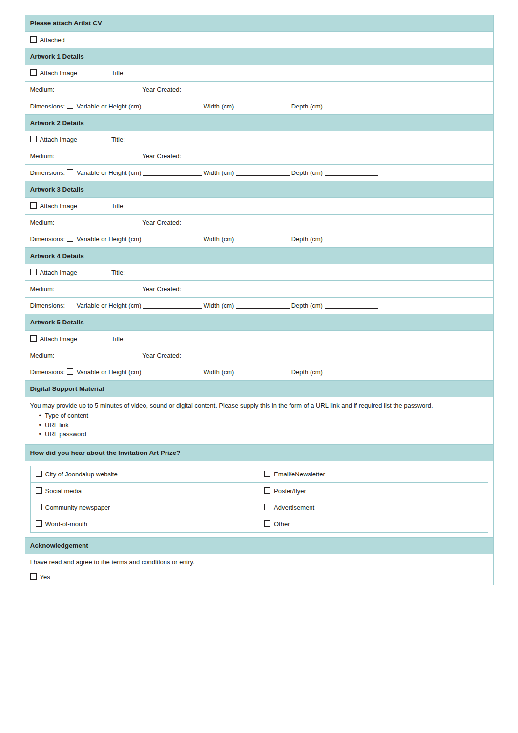| Please attach Artist CV |
| Attached |
| Artwork 1 Details |
| Attach Image Title: |
| Medium: Year Created: |
| Dimensions: Variable or Height (cm) Width (cm) Depth (cm) |
| Artwork 2 Details |
| Attach Image Title: |
| Medium: Year Created: |
| Dimensions: Variable or Height (cm) Width (cm) Depth (cm) |
| Artwork 3 Details |
| Attach Image Title: |
| Medium: Year Created: |
| Dimensions: Variable or Height (cm) Width (cm) Depth (cm) |
| Artwork 4 Details |
| Attach Image Title: |
| Medium: Year Created: |
| Dimensions: Variable or Height (cm) Width (cm) Depth (cm) |
| Artwork 5 Details |
| Attach Image Title: |
| Medium: Year Created: |
| Dimensions: Variable or Height (cm) Width (cm) Depth (cm) |
| Digital Support Material |
| You may provide up to 5 minutes of video, sound or digital content. Please supply this in the form of a URL link and if required list the password. Type of content URL link URL password |
| How did you hear about the Invitation Art Prize? |
| / City of Joondalup website / Email/eNewsletter / / Social media / Poster/flyer / / Community newspaper / Advertisement / / Word-of-mouth / Other / |
| Acknowledgement |
| I have read and agree to the terms and conditions or entry. Yes |